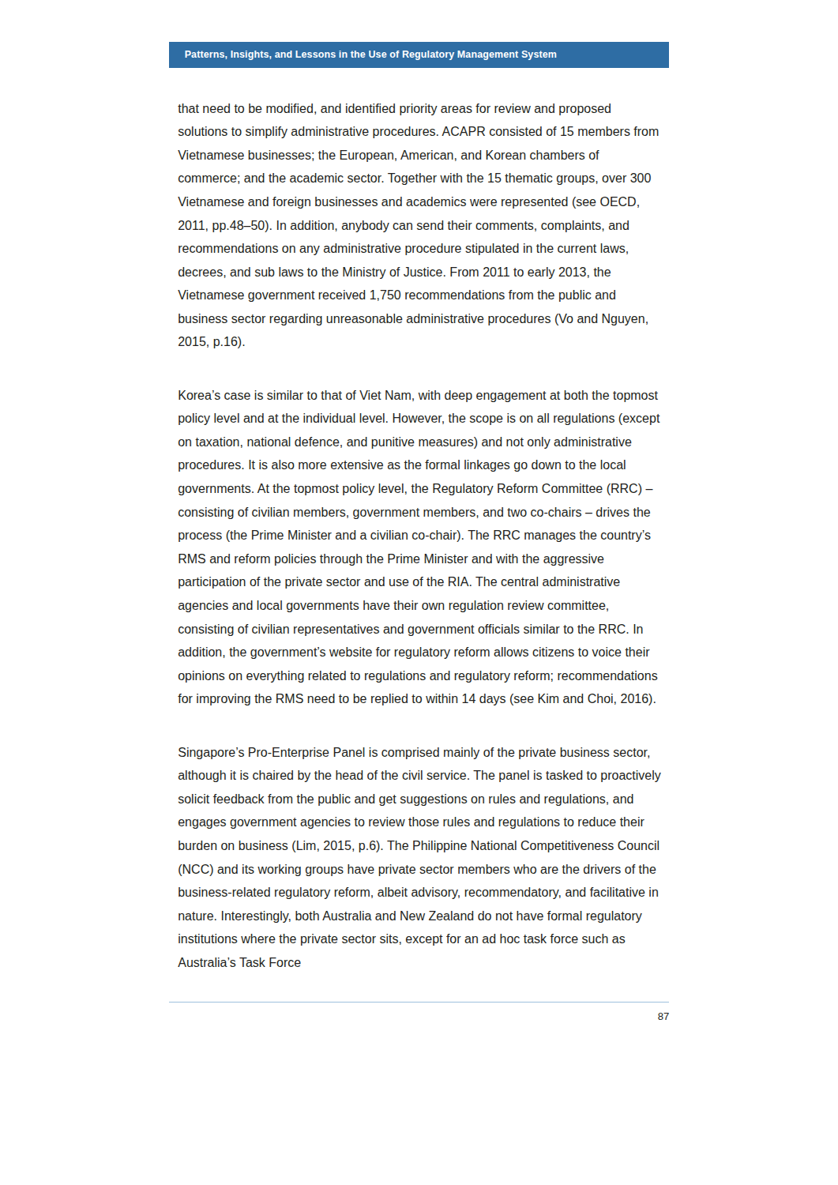Patterns, Insights, and Lessons in the Use of Regulatory Management System
that need to be modified, and identified priority areas for review and proposed solutions to simplify administrative procedures. ACAPR consisted of 15 members from Vietnamese businesses; the European, American, and Korean chambers of commerce; and the academic sector. Together with the 15 thematic groups, over 300 Vietnamese and foreign businesses and academics were represented (see OECD, 2011, pp.48–50). In addition, anybody can send their comments, complaints, and recommendations on any administrative procedure stipulated in the current laws, decrees, and sub laws to the Ministry of Justice. From 2011 to early 2013, the Vietnamese government received 1,750 recommendations from the public and business sector regarding unreasonable administrative procedures (Vo and Nguyen, 2015, p.16).
Korea’s case is similar to that of Viet Nam, with deep engagement at both the topmost policy level and at the individual level. However, the scope is on all regulations (except on taxation, national defence, and punitive measures) and not only administrative procedures. It is also more extensive as the formal linkages go down to the local governments. At the topmost policy level, the Regulatory Reform Committee (RRC) – consisting of civilian members, government members, and two co-chairs – drives the process (the Prime Minister and a civilian co-chair). The RRC manages the country’s RMS and reform policies through the Prime Minister and with the aggressive participation of the private sector and use of the RIA. The central administrative agencies and local governments have their own regulation review committee, consisting of civilian representatives and government officials similar to the RRC. In addition, the government’s website for regulatory reform allows citizens to voice their opinions on everything related to regulations and regulatory reform; recommendations for improving the RMS need to be replied to within 14 days (see Kim and Choi, 2016).
Singapore’s Pro-Enterprise Panel is comprised mainly of the private business sector, although it is chaired by the head of the civil service. The panel is tasked to proactively solicit feedback from the public and get suggestions on rules and regulations, and engages government agencies to review those rules and regulations to reduce their burden on business (Lim, 2015, p.6). The Philippine National Competitiveness Council (NCC) and its working groups have private sector members who are the drivers of the business-related regulatory reform, albeit advisory, recommendatory, and facilitative in nature. Interestingly, both Australia and New Zealand do not have formal regulatory institutions where the private sector sits, except for an ad hoc task force such as Australia’s Task Force
87